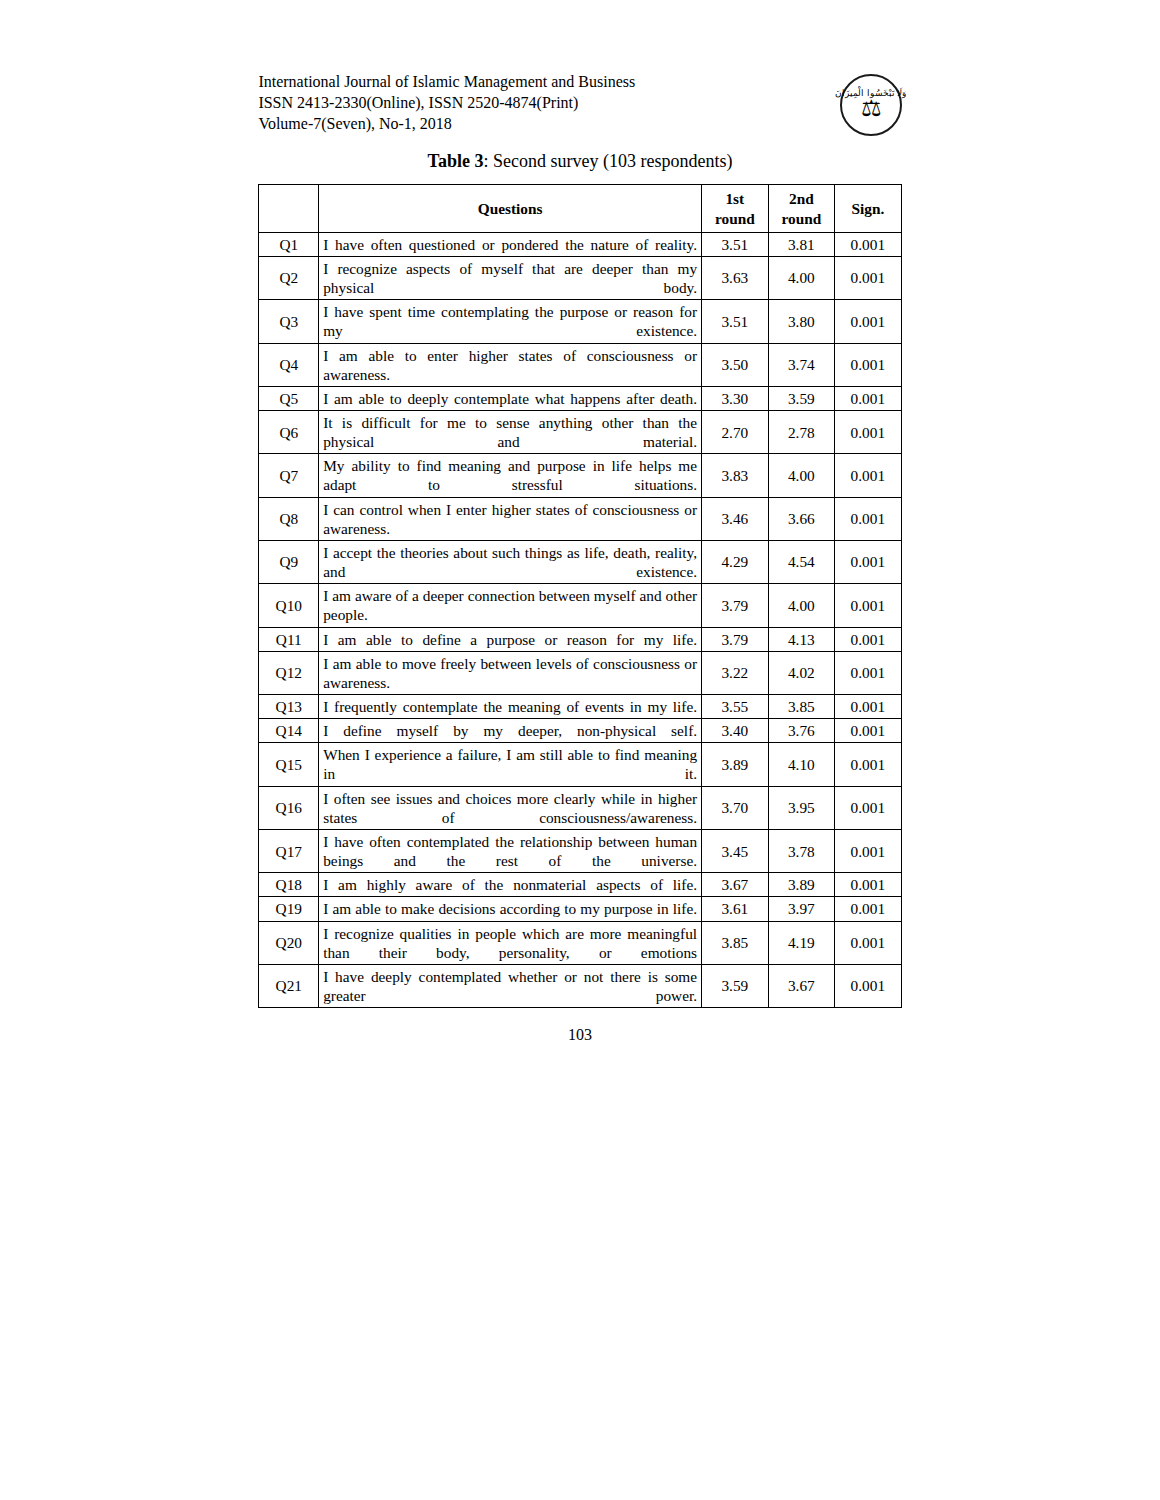International Journal of Islamic Management and Business
ISSN 2413-2330(Online), ISSN 2520-4874(Print)
Volume-7(Seven), No-1, 2018
وَلَا تَبْخَسُوا الْمِيزَانَ ⚖
Table 3: Second survey (103 respondents)
| | Questions | 1st round | 2nd round | Sign. |
| --- | --- | --- | --- | --- |
| Q1 | I have often questioned or pondered the nature of reality. | 3.51 | 3.81 | 0.001 |
| Q2 | I recognize aspects of myself that are deeper than my physical body. | 3.63 | 4.00 | 0.001 |
| Q3 | I have spent time contemplating the purpose or reason for my existence. | 3.51 | 3.80 | 0.001 |
| Q4 | I am able to enter higher states of consciousness or awareness. | 3.50 | 3.74 | 0.001 |
| Q5 | I am able to deeply contemplate what happens after death. | 3.30 | 3.59 | 0.001 |
| Q6 | It is difficult for me to sense anything other than the physical and material. | 2.70 | 2.78 | 0.001 |
| Q7 | My ability to find meaning and purpose in life helps me adapt to stressful situations. | 3.83 | 4.00 | 0.001 |
| Q8 | I can control when I enter higher states of consciousness or awareness. | 3.46 | 3.66 | 0.001 |
| Q9 | I accept the theories about such things as life, death, reality, and existence. | 4.29 | 4.54 | 0.001 |
| Q10 | I am aware of a deeper connection between myself and other people. | 3.79 | 4.00 | 0.001 |
| Q11 | I am able to define a purpose or reason for my life. | 3.79 | 4.13 | 0.001 |
| Q12 | I am able to move freely between levels of consciousness or awareness. | 3.22 | 4.02 | 0.001 |
| Q13 | I frequently contemplate the meaning of events in my life. | 3.55 | 3.85 | 0.001 |
| Q14 | I define myself by my deeper, non-physical self. | 3.40 | 3.76 | 0.001 |
| Q15 | When I experience a failure, I am still able to find meaning in it. | 3.89 | 4.10 | 0.001 |
| Q16 | I often see issues and choices more clearly while in higher states of consciousness/awareness. | 3.70 | 3.95 | 0.001 |
| Q17 | I have often contemplated the relationship between human beings and the rest of the universe. | 3.45 | 3.78 | 0.001 |
| Q18 | I am highly aware of the nonmaterial aspects of life. | 3.67 | 3.89 | 0.001 |
| Q19 | I am able to make decisions according to my purpose in life. | 3.61 | 3.97 | 0.001 |
| Q20 | I recognize qualities in people which are more meaningful than their body, personality, or emotions | 3.85 | 4.19 | 0.001 |
| Q21 | I have deeply contemplated whether or not there is some greater power. | 3.59 | 3.67 | 0.001 |
103